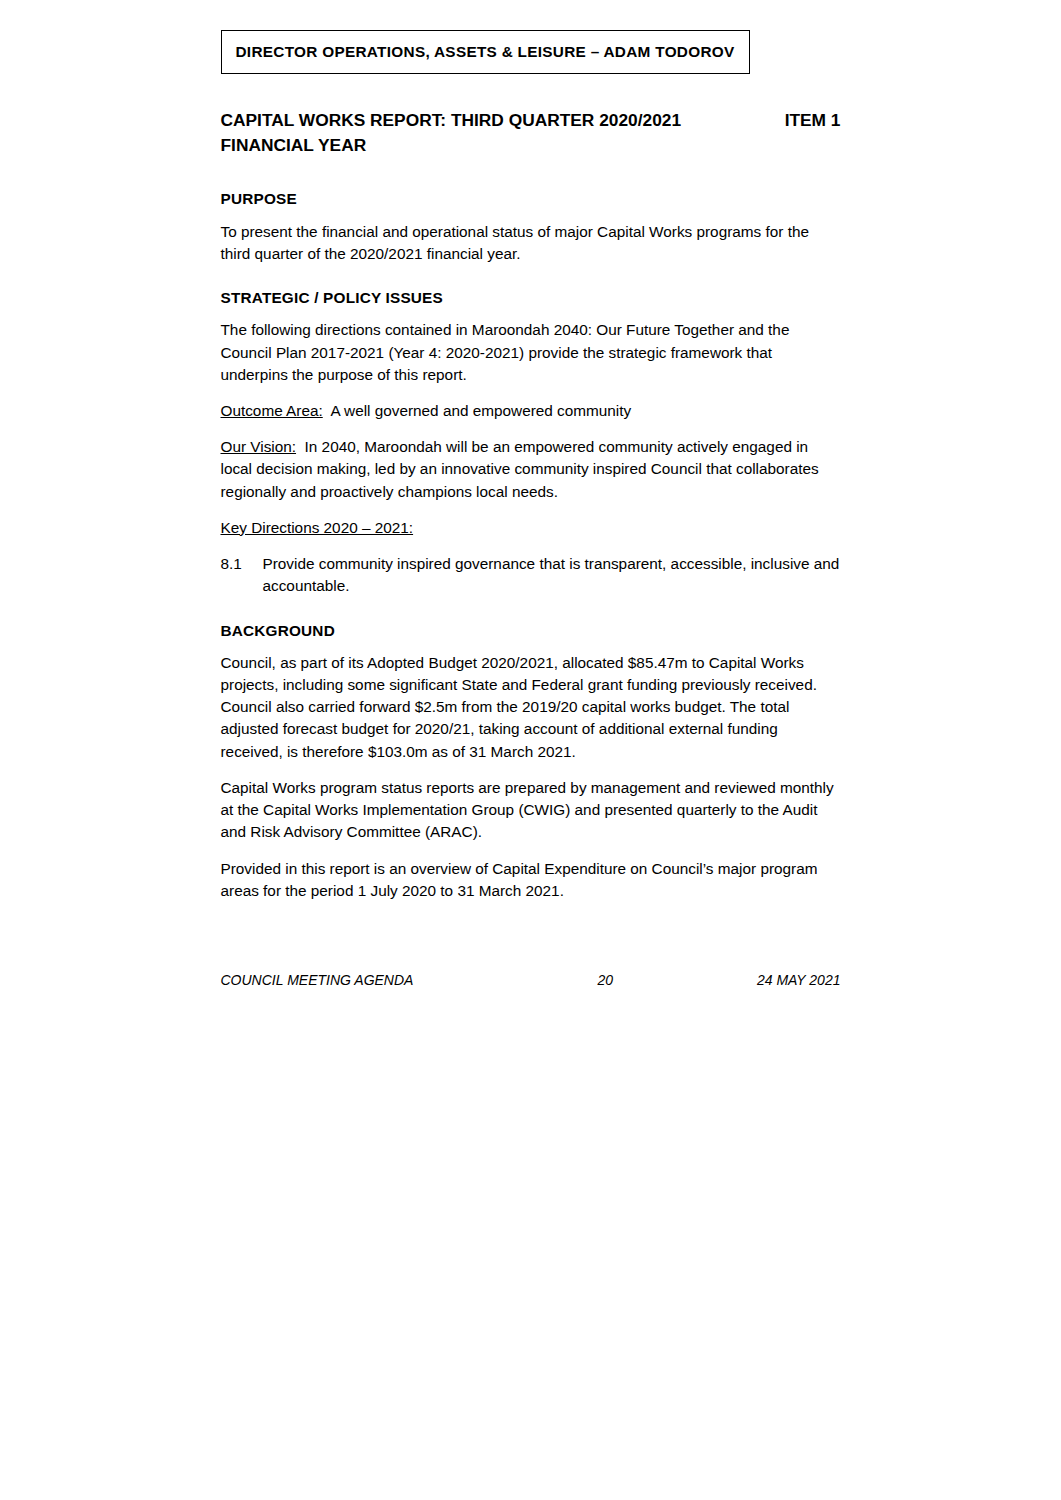DIRECTOR OPERATIONS, ASSETS & LEISURE – ADAM TODOROV
CAPITAL WORKS REPORT: THIRD QUARTER 2020/2021 FINANCIAL YEAR
ITEM 1
PURPOSE
To present the financial and operational status of major Capital Works programs for the third quarter of the 2020/2021 financial year.
STRATEGIC / POLICY ISSUES
The following directions contained in Maroondah 2040: Our Future Together and the Council Plan 2017-2021 (Year 4: 2020-2021) provide the strategic framework that underpins the purpose of this report.
Outcome Area: A well governed and empowered community
Our Vision: In 2040, Maroondah will be an empowered community actively engaged in local decision making, led by an innovative community inspired Council that collaborates regionally and proactively champions local needs.
Key Directions 2020 – 2021:
8.1
Provide community inspired governance that is transparent, accessible, inclusive and accountable.
BACKGROUND
Council, as part of its Adopted Budget 2020/2021, allocated $85.47m to Capital Works projects, including some significant State and Federal grant funding previously received. Council also carried forward $2.5m from the 2019/20 capital works budget. The total adjusted forecast budget for 2020/21, taking account of additional external funding received, is therefore $103.0m as of 31 March 2021.
Capital Works program status reports are prepared by management and reviewed monthly at the Capital Works Implementation Group (CWIG) and presented quarterly to the Audit and Risk Advisory Committee (ARAC).
Provided in this report is an overview of Capital Expenditure on Council’s major program areas for the period 1 July 2020 to 31 March 2021.
COUNCIL MEETING AGENDA
20
24 MAY 2021